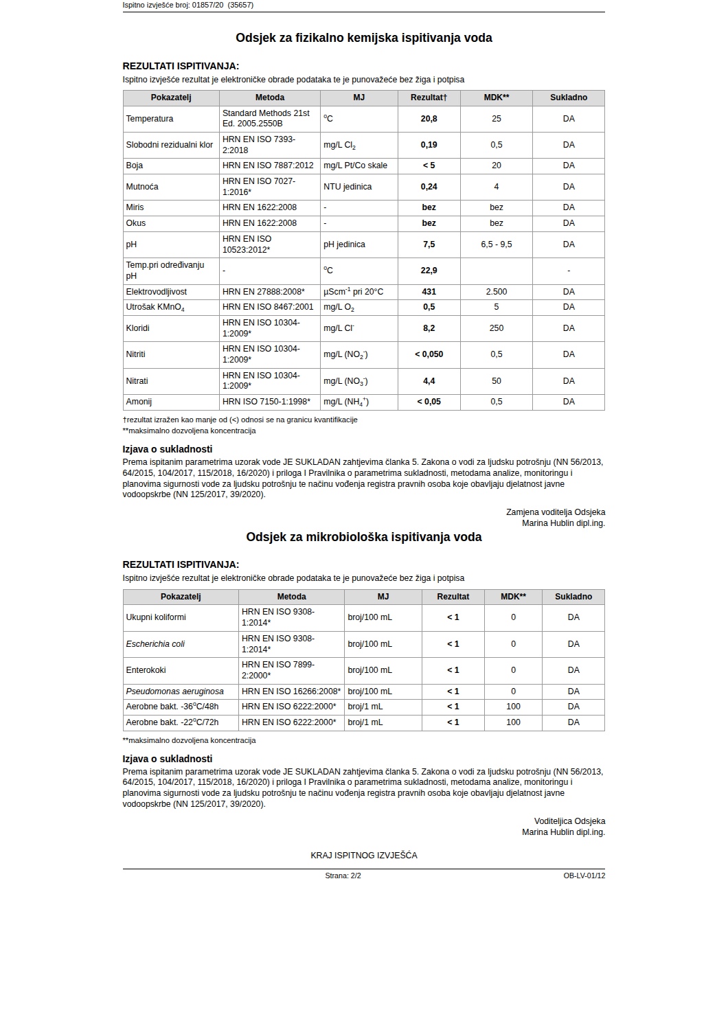Ispitno izvješće broj: 01857/20 (35657)
Odsjek za fizikalno kemijska ispitivanja voda
REZULTATI ISPITIVANJA:
Ispitno izvješće rezultat je elektroničke obrade podataka te je punovažeće bez žiga i potpisa
| Pokazatelj | Metoda | MJ | Rezultat† | MDK** | Sukladno |
| --- | --- | --- | --- | --- | --- |
| Temperatura | Standard Methods 21st Ed. 2005.2550B | o C | 20,8 | 25 | DA |
| Slobodni rezidualni klor | HRN EN ISO 7393-2:2018 | mg/L Cl 2 | 0,19 | 0,5 | DA |
| Boja | HRN EN ISO 7887:2012 | mg/L Pt/Co skale | < 5 | 20 | DA |
| Mutnoća | HRN EN ISO 7027-1:2016* | NTU jedinica | 0,24 | 4 | DA |
| Miris | HRN EN 1622:2008 | - | bez | bez | DA |
| Okus | HRN EN 1622:2008 | - | bez | bez | DA |
| pH | HRN EN ISO 10523:2012* | pH jedinica | 7,5 | 6,5 - 9,5 | DA |
| Temp.pri određivanju pH | - | o C | 22,9 | | - |
| Elektrovodljivost | HRN EN 27888:2008* | µScm -1 pri 20°C | 431 | 2.500 | DA |
| Utrošak KMnO 4 | HRN EN ISO 8467:2001 | mg/L O 2 | 0,5 | 5 | DA |
| Kloridi | HRN EN ISO 10304-1:2009* | mg/L Cl - | 8,2 | 250 | DA |
| Nitriti | HRN EN ISO 10304-1:2009* | mg/L (NO 2 - ) | < 0,050 | 0,5 | DA |
| Nitrati | HRN EN ISO 10304-1:2009* | mg/L (NO 3 - ) | 4,4 | 50 | DA |
| Amonij | HRN ISO 7150-1:1998* | mg/L (NH 4 + ) | < 0,05 | 0,5 | DA |
†rezultat izražen kao manje od (<) odnosi se na granicu kvantifikacije
**maksimalno dozvoljena koncentracija
Izjava o sukladnosti
Prema ispitanim parametrima uzorak vode JE SUKLADAN zahtjevima članka 5. Zakona o vodi za ljudsku potrošnju (NN 56/2013, 64/2015, 104/2017, 115/2018, 16/2020) i priloga I Pravilnika o parametrima sukladnosti, metodama analize, monitoringu i planovima sigurnosti vode za ljudsku potrošnju te načinu vođenja registra pravnih osoba koje obavljaju djelatnost javne vodoopskrbe (NN 125/2017, 39/2020).
Zamjena voditelja Odsjeka
Marina Hublin dipl.ing.
Odsjek za mikrobiološka ispitivanja voda
REZULTATI ISPITIVANJA:
Ispitno izvješće rezultat je elektroničke obrade podataka te je punovažeće bez žiga i potpisa
| Pokazatelj | Metoda | MJ | Rezultat | MDK** | Sukladno |
| --- | --- | --- | --- | --- | --- |
| Ukupni koliformi | HRN EN ISO 9308-1:2014* | broj/100 mL | < 1 | 0 | DA |
| Escherichia coli | HRN EN ISO 9308-1:2014* | broj/100 mL | < 1 | 0 | DA |
| Enterokoki | HRN EN ISO 7899-2:2000* | broj/100 mL | < 1 | 0 | DA |
| Pseudomonas aeruginosa | HRN EN ISO 16266:2008* | broj/100 mL | < 1 | 0 | DA |
| Aerobne bakt. -36 o C/48h | HRN EN ISO 6222:2000* | broj/1 mL | < 1 | 100 | DA |
| Aerobne bakt. -22 o C/72h | HRN EN ISO 6222:2000* | broj/1 mL | < 1 | 100 | DA |
**maksimalno dozvoljena koncentracija
Izjava o sukladnosti
Prema ispitanim parametrima uzorak vode JE SUKLADAN zahtjevima članka 5. Zakona o vodi za ljudsku potrošnju (NN 56/2013, 64/2015, 104/2017, 115/2018, 16/2020) i priloga I Pravilnika o parametrima sukladnosti, metodama analize, monitoringu i planovima sigurnosti vode za ljudsku potrošnju te načinu vođenja registra pravnih osoba koje obavljaju djelatnost javne vodoopskrbe (NN 125/2017, 39/2020).
Voditeljica Odsjeka
Marina Hublin dipl.ing.
KRAJ ISPITNOG IZVJEŠĆA
Strana: 2/2 OB-LV-01/12